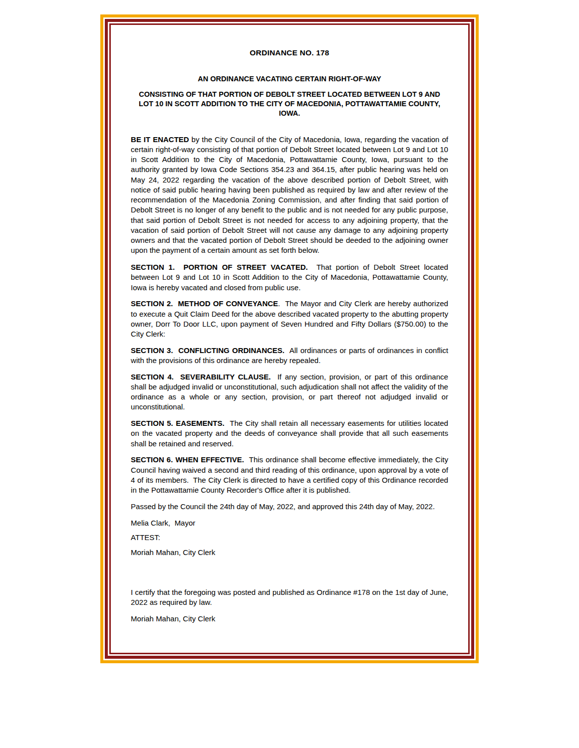ORDINANCE NO. 178
AN ORDINANCE VACATING CERTAIN RIGHT-OF-WAY
CONSISTING OF THAT PORTION OF DEBOLT STREET LOCATED BETWEEN LOT 9 AND LOT 10 IN SCOTT ADDITION TO THE CITY OF MACEDONIA, POTTAWATTAMIE COUNTY, IOWA.
BE IT ENACTED by the City Council of the City of Macedonia, Iowa, regarding the vacation of certain right-of-way consisting of that portion of Debolt Street located between Lot 9 and Lot 10 in Scott Addition to the City of Macedonia, Pottawattamie County, Iowa, pursuant to the authority granted by Iowa Code Sections 354.23 and 364.15, after public hearing was held on May 24, 2022 regarding the vacation of the above described portion of Debolt Street, with notice of said public hearing having been published as required by law and after review of the recommendation of the Macedonia Zoning Commission, and after finding that said portion of Debolt Street is no longer of any benefit to the public and is not needed for any public purpose, that said portion of Debolt Street is not needed for access to any adjoining property, that the vacation of said portion of Debolt Street will not cause any damage to any adjoining property owners and that the vacated portion of Debolt Street should be deeded to the adjoining owner upon the payment of a certain amount as set forth below.
SECTION 1. PORTION OF STREET VACATED. That portion of Debolt Street located between Lot 9 and Lot 10 in Scott Addition to the City of Macedonia, Pottawattamie County, Iowa is hereby vacated and closed from public use.
SECTION 2. METHOD OF CONVEYANCE. The Mayor and City Clerk are hereby authorized to execute a Quit Claim Deed for the above described vacated property to the abutting property owner, Dorr To Door LLC, upon payment of Seven Hundred and Fifty Dollars ($750.00) to the City Clerk:
SECTION 3. CONFLICTING ORDINANCES. All ordinances or parts of ordinances in conflict with the provisions of this ordinance are hereby repealed.
SECTION 4. SEVERABILITY CLAUSE. If any section, provision, or part of this ordinance shall be adjudged invalid or unconstitutional, such adjudication shall not affect the validity of the ordinance as a whole or any section, provision, or part thereof not adjudged invalid or unconstitutional.
SECTION 5. EASEMENTS. The City shall retain all necessary easements for utilities located on the vacated property and the deeds of conveyance shall provide that all such easements shall be retained and reserved.
SECTION 6. WHEN EFFECTIVE. This ordinance shall become effective immediately, the City Council having waived a second and third reading of this ordinance, upon approval by a vote of 4 of its members. The City Clerk is directed to have a certified copy of this Ordinance recorded in the Pottawattamie County Recorder's Office after it is published.
Passed by the Council the 24th day of May, 2022, and approved this 24th day of May, 2022.
Melia Clark, Mayor
ATTEST:
Moriah Mahan, City Clerk
I certify that the foregoing was posted and published as Ordinance #178 on the 1st day of June, 2022 as required by law.
Moriah Mahan, City Clerk